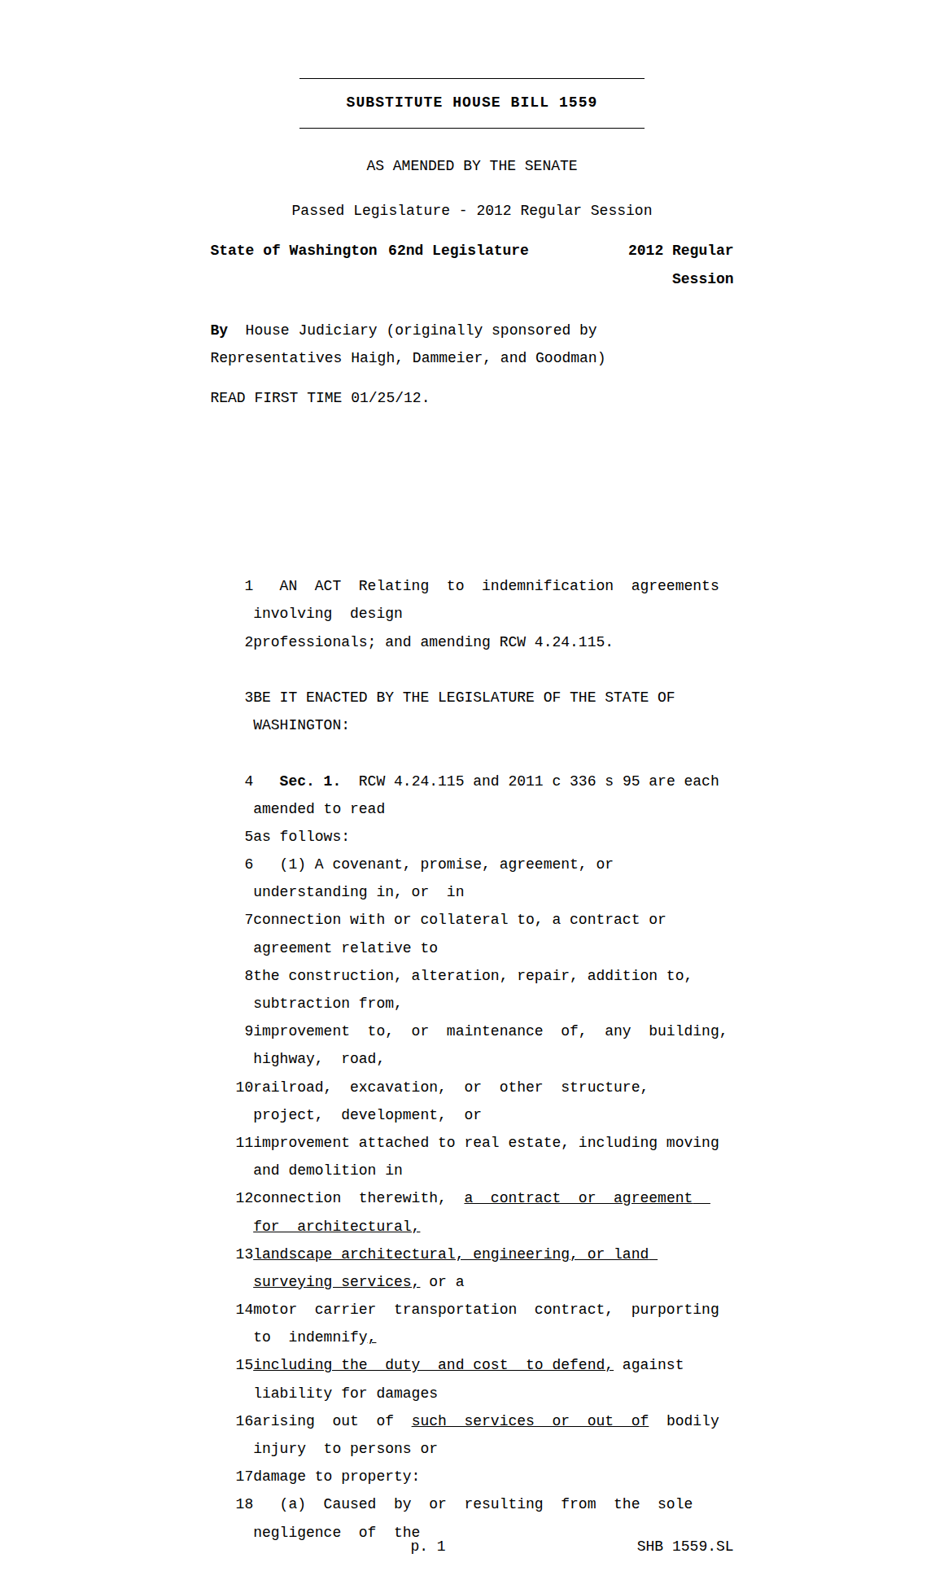SUBSTITUTE HOUSE BILL 1559
AS AMENDED BY THE SENATE
Passed Legislature - 2012 Regular Session
State of Washington
62nd Legislature
2012 Regular Session
By House Judiciary (originally sponsored by Representatives Haigh, Dammeier, and Goodman)
READ FIRST TIME 01/25/12.
| 1 | AN ACT Relating to indemnification agreements involving design |
| 2 | professionals; and amending RCW 4.24.115. |
| 3 | BE IT ENACTED BY THE LEGISLATURE OF THE STATE OF WASHINGTON: |
| 4 | Sec. 1. RCW 4.24.115 and 2011 c 336 s 95 are each amended to read |
| 5 | as follows: |
| 6 | (1) A covenant, promise, agreement, or understanding in, or in |
| 7 | connection with or collateral to, a contract or agreement relative to |
| 8 | the construction, alteration, repair, addition to, subtraction from, |
| 9 | improvement to, or maintenance of, any building, highway, road, |
| 10 | railroad, excavation, or other structure, project, development, or |
| 11 | improvement attached to real estate, including moving and demolition in |
| 12 | connection therewith, a contract or agreement for architectural, |
| 13 | landscape architectural, engineering, or land surveying services, or a |
| 14 | motor carrier transportation contract, purporting to indemnify , |
| 15 | including the duty and cost to defend, against liability for damages |
| 16 | arising out of such services or out of bodily injury to persons or |
| 17 | damage to property: |
| 18 | (a) Caused by or resulting from the sole negligence of the |
p. 1
SHB 1559.SL